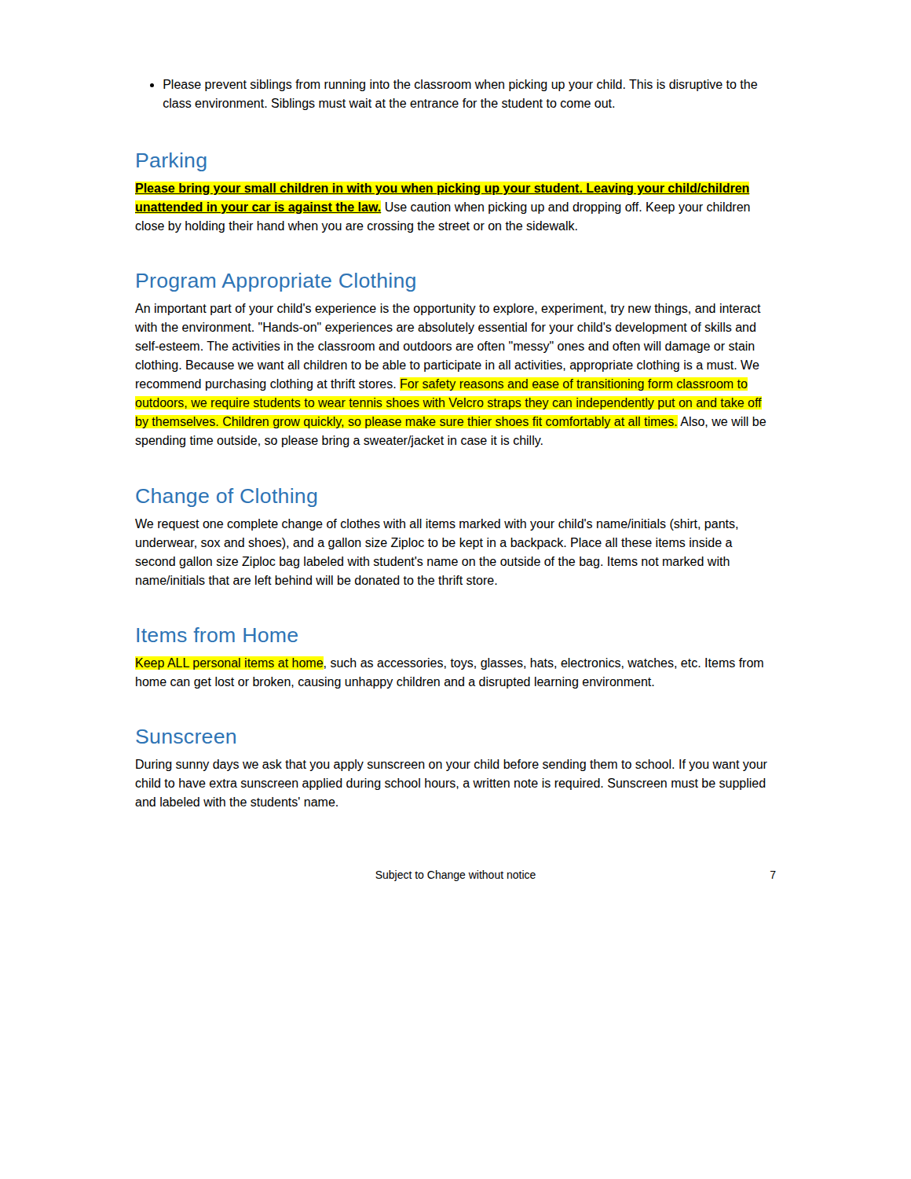Please prevent siblings from running into the classroom when picking up your child. This is disruptive to the class environment. Siblings must wait at the entrance for the student to come out.
Parking
Please bring your small children in with you when picking up your student. Leaving your child/children unattended in your car is against the law. Use caution when picking up and dropping off. Keep your children close by holding their hand when you are crossing the street or on the sidewalk.
Program Appropriate Clothing
An important part of your child's experience is the opportunity to explore, experiment, try new things, and interact with the environment. "Hands-on" experiences are absolutely essential for your child's development of skills and self-esteem. The activities in the classroom and outdoors are often "messy" ones and often will damage or stain clothing. Because we want all children to be able to participate in all activities, appropriate clothing is a must. We recommend purchasing clothing at thrift stores. For safety reasons and ease of transitioning form classroom to outdoors, we require students to wear tennis shoes with Velcro straps they can independently put on and take off by themselves. Children grow quickly, so please make sure thier shoes fit comfortably at all times. Also, we will be spending time outside, so please bring a sweater/jacket in case it is chilly.
Change of Clothing
We request one complete change of clothes with all items marked with your child's name/initials (shirt, pants, underwear, sox and shoes), and a gallon size Ziploc to be kept in a backpack. Place all these items inside a second gallon size Ziploc bag labeled with student's name on the outside of the bag. Items not marked with name/initials that are left behind will be donated to the thrift store.
Items from Home
Keep ALL personal items at home, such as accessories, toys, glasses, hats, electronics, watches, etc. Items from home can get lost or broken, causing unhappy children and a disrupted learning environment.
Sunscreen
During sunny days we ask that you apply sunscreen on your child before sending them to school. If you want your child to have extra sunscreen applied during school hours, a written note is required. Sunscreen must be supplied and labeled with the students' name.
Subject to Change without notice 7